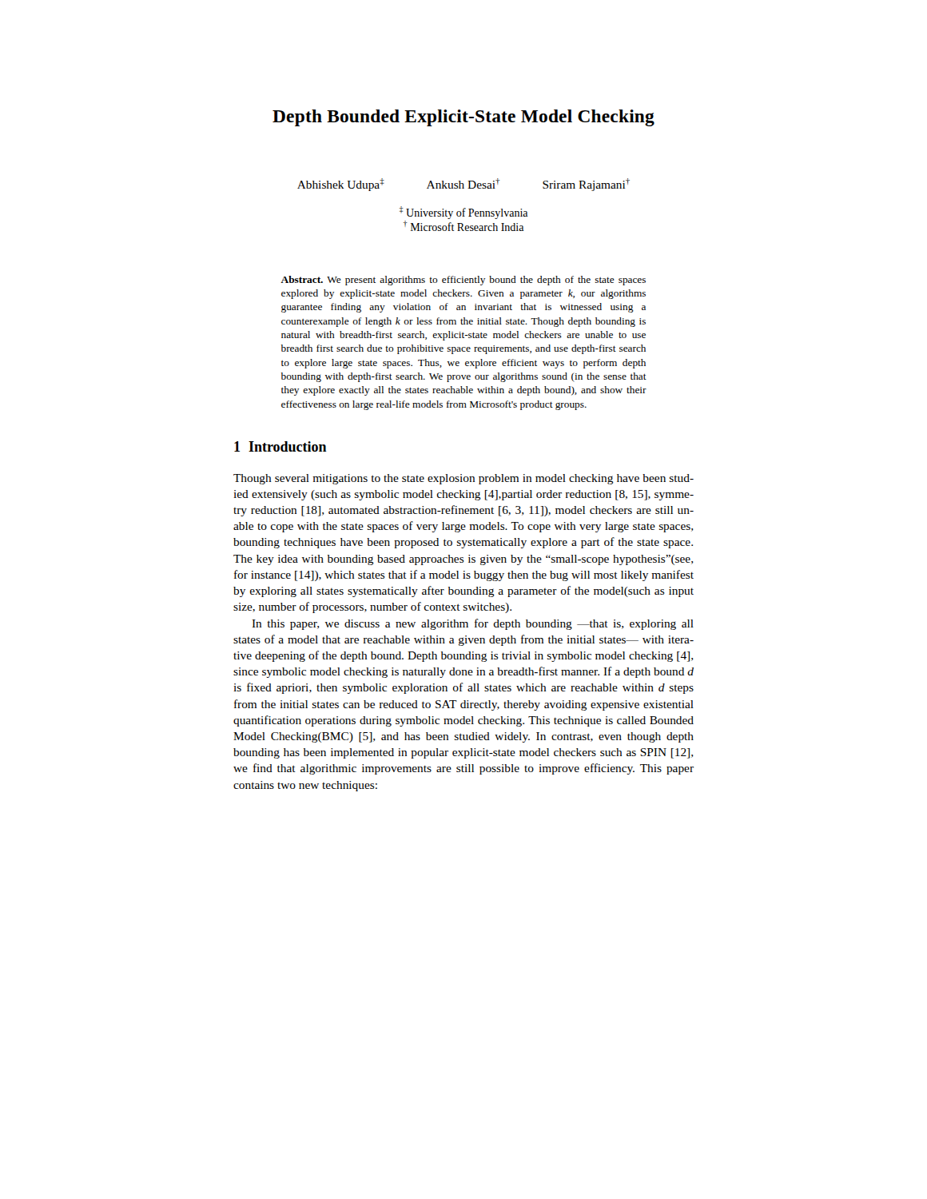Depth Bounded Explicit-State Model Checking
Abhishek Udupa‡ Ankush Desai† Sriram Rajamani†
‡ University of Pennsylvania
† Microsoft Research India
Abstract. We present algorithms to efficiently bound the depth of the state spaces explored by explicit-state model checkers. Given a parameter k, our algorithms guarantee finding any violation of an invariant that is witnessed using a counterexample of length k or less from the initial state. Though depth bounding is natural with breadth-first search, explicit-state model checkers are unable to use breadth first search due to prohibitive space requirements, and use depth-first search to explore large state spaces. Thus, we explore efficient ways to perform depth bounding with depth-first search. We prove our algorithms sound (in the sense that they explore exactly all the states reachable within a depth bound), and show their effectiveness on large real-life models from Microsoft's product groups.
1 Introduction
Though several mitigations to the state explosion problem in model checking have been studied extensively (such as symbolic model checking [4],partial order reduction [8, 15], symmetry reduction [18], automated abstraction-refinement [6, 3, 11]), model checkers are still unable to cope with the state spaces of very large models. To cope with very large state spaces, bounding techniques have been proposed to systematically explore a part of the state space. The key idea with bounding based approaches is given by the “small-scope hypothesis”(see, for instance [14]), which states that if a model is buggy then the bug will most likely manifest by exploring all states systematically after bounding a parameter of the model(such as input size, number of processors, number of context switches).
In this paper, we discuss a new algorithm for depth bounding —that is, exploring all states of a model that are reachable within a given depth from the initial states— with iterative deepening of the depth bound. Depth bounding is trivial in symbolic model checking [4], since symbolic model checking is naturally done in a breadth-first manner. If a depth bound d is fixed apriori, then symbolic exploration of all states which are reachable within d steps from the initial states can be reduced to SAT directly, thereby avoiding expensive existential quantification operations during symbolic model checking. This technique is called Bounded Model Checking(BMC) [5], and has been studied widely. In contrast, even though depth bounding has been implemented in popular explicit-state model checkers such as SPIN [12], we find that algorithmic improvements are still possible to improve efficiency. This paper contains two new techniques: